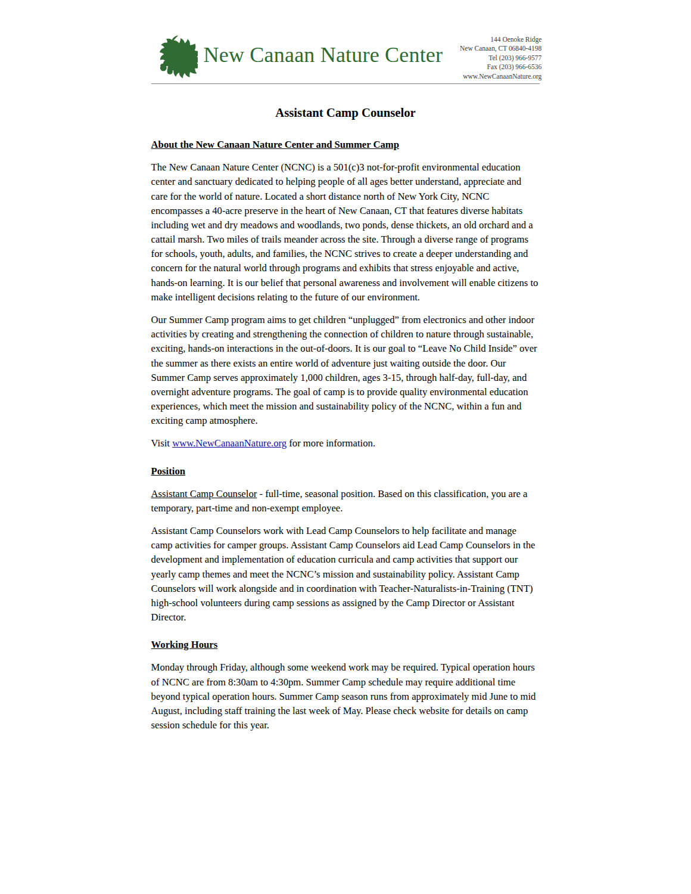New Canaan Nature Center
144 Oenoke Ridge
New Canaan, CT 06840-4198
Tel (203) 966-9577
Fax (203) 966-6536
www.NewCanaanNature.org
Assistant Camp Counselor
About the New Canaan Nature Center and Summer Camp
The New Canaan Nature Center (NCNC) is a 501(c)3 not-for-profit environmental education center and sanctuary dedicated to helping people of all ages better understand, appreciate and care for the world of nature. Located a short distance north of New York City, NCNC encompasses a 40-acre preserve in the heart of New Canaan, CT that features diverse habitats including wet and dry meadows and woodlands, two ponds, dense thickets, an old orchard and a cattail marsh. Two miles of trails meander across the site. Through a diverse range of programs for schools, youth, adults, and families, the NCNC strives to create a deeper understanding and concern for the natural world through programs and exhibits that stress enjoyable and active, hands-on learning. It is our belief that personal awareness and involvement will enable citizens to make intelligent decisions relating to the future of our environment.
Our Summer Camp program aims to get children “unplugged” from electronics and other indoor activities by creating and strengthening the connection of children to nature through sustainable, exciting, hands-on interactions in the out-of-doors. It is our goal to “Leave No Child Inside” over the summer as there exists an entire world of adventure just waiting outside the door. Our Summer Camp serves approximately 1,000 children, ages 3-15, through half-day, full-day, and overnight adventure programs. The goal of camp is to provide quality environmental education experiences, which meet the mission and sustainability policy of the NCNC, within a fun and exciting camp atmosphere.
Visit www.NewCanaanNature.org for more information.
Position
Assistant Camp Counselor - full-time, seasonal position. Based on this classification, you are a temporary, part-time and non-exempt employee.
Assistant Camp Counselors work with Lead Camp Counselors to help facilitate and manage camp activities for camper groups. Assistant Camp Counselors aid Lead Camp Counselors in the development and implementation of education curricula and camp activities that support our yearly camp themes and meet the NCNC’s mission and sustainability policy. Assistant Camp Counselors will work alongside and in coordination with Teacher-Naturalists-in-Training (TNT) high-school volunteers during camp sessions as assigned by the Camp Director or Assistant Director.
Working Hours
Monday through Friday, although some weekend work may be required. Typical operation hours of NCNC are from 8:30am to 4:30pm. Summer Camp schedule may require additional time beyond typical operation hours. Summer Camp season runs from approximately mid June to mid August, including staff training the last week of May. Please check website for details on camp session schedule for this year.